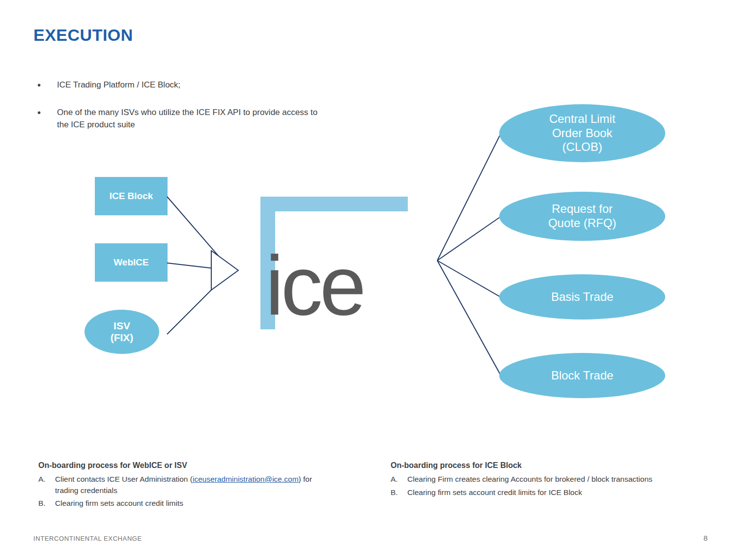EXECUTION
ICE Trading Platform / ICE Block;
One of the many ISVs who utilize the ICE FIX API to provide access to the ICE product suite
ICE Block
WebICE
ISV
(FIX)
ice ice
Central Limit
Order Book
(CLOB)
Request for
Quote (RFQ)
Basis Trade
Block Trade
On-boarding process for WebICE or ISV
Client contacts ICE User Administration (iceuseradministration@ice.com) for trading credentials
Clearing firm sets account credit limits
On-boarding process for ICE Block
Clearing Firm creates clearing Accounts for brokered / block transactions
Clearing firm sets account credit limits for ICE Block
INTERCONTINENTAL EXCHANGE
8